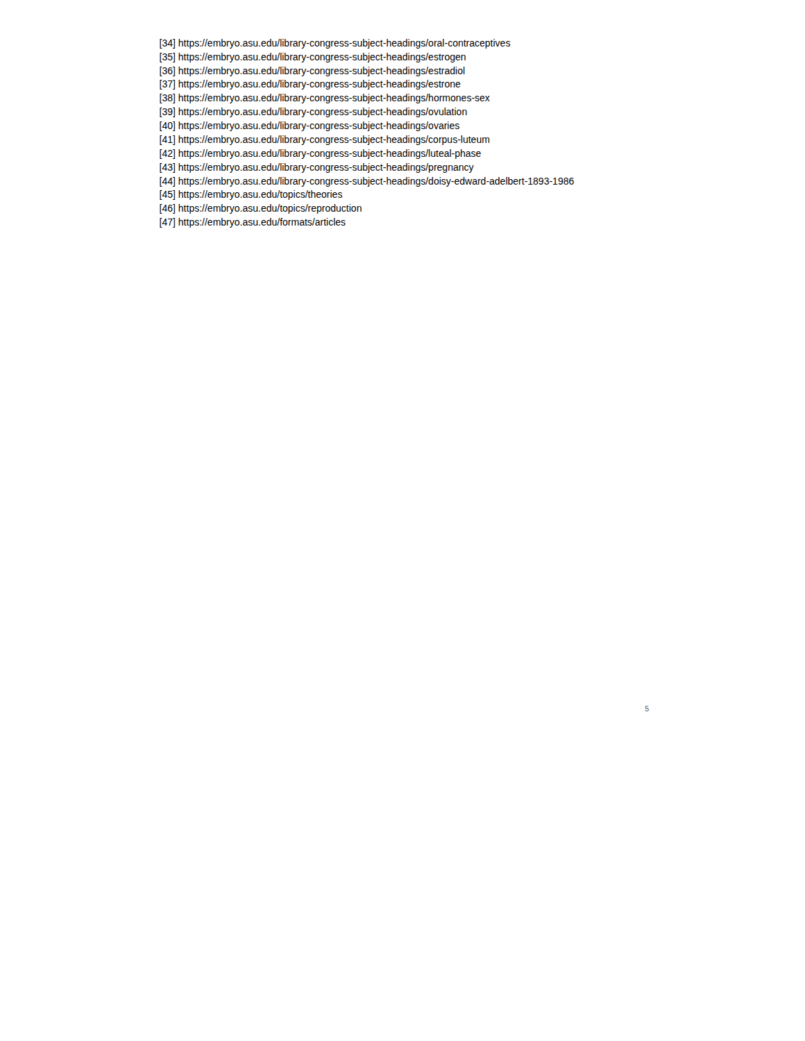[34] https://embryo.asu.edu/library-congress-subject-headings/oral-contraceptives
[35] https://embryo.asu.edu/library-congress-subject-headings/estrogen
[36] https://embryo.asu.edu/library-congress-subject-headings/estradiol
[37] https://embryo.asu.edu/library-congress-subject-headings/estrone
[38] https://embryo.asu.edu/library-congress-subject-headings/hormones-sex
[39] https://embryo.asu.edu/library-congress-subject-headings/ovulation
[40] https://embryo.asu.edu/library-congress-subject-headings/ovaries
[41] https://embryo.asu.edu/library-congress-subject-headings/corpus-luteum
[42] https://embryo.asu.edu/library-congress-subject-headings/luteal-phase
[43] https://embryo.asu.edu/library-congress-subject-headings/pregnancy
[44] https://embryo.asu.edu/library-congress-subject-headings/doisy-edward-adelbert-1893-1986
[45] https://embryo.asu.edu/topics/theories
[46] https://embryo.asu.edu/topics/reproduction
[47] https://embryo.asu.edu/formats/articles
5